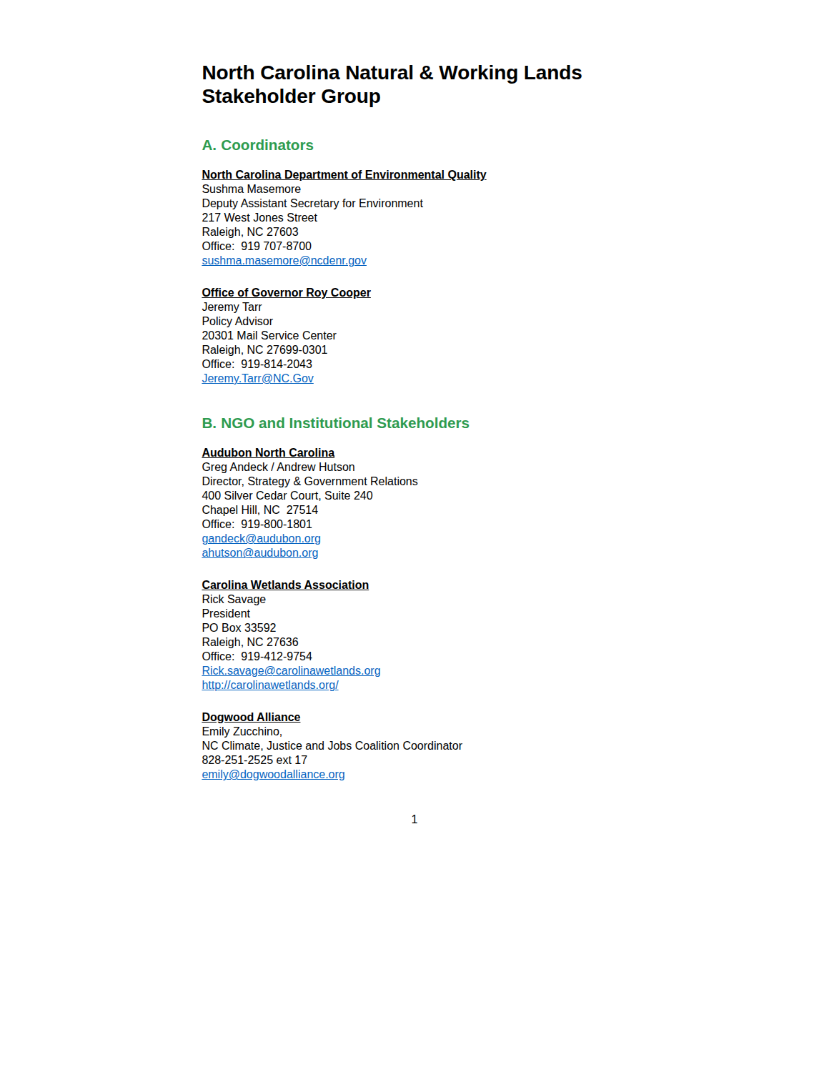North Carolina Natural & Working Lands Stakeholder Group
A. Coordinators
North Carolina Department of Environmental Quality
Sushma Masemore
Deputy Assistant Secretary for Environment
217 West Jones Street
Raleigh, NC 27603
Office: 919 707-8700
sushma.masemore@ncdenr.gov
Office of Governor Roy Cooper
Jeremy Tarr
Policy Advisor
20301 Mail Service Center
Raleigh, NC 27699-0301
Office: 919-814-2043
Jeremy.Tarr@NC.Gov
B. NGO and Institutional Stakeholders
Audubon North Carolina
Greg Andeck / Andrew Hutson
Director, Strategy & Government Relations
400 Silver Cedar Court, Suite 240
Chapel Hill, NC 27514
Office: 919-800-1801
gandeck@audubon.org
ahutson@audubon.org
Carolina Wetlands Association
Rick Savage
President
PO Box 33592
Raleigh, NC 27636
Office: 919-412-9754
Rick.savage@carolinawetlands.org
http://carolinawetlands.org/
Dogwood Alliance
Emily Zucchino,
NC Climate, Justice and Jobs Coalition Coordinator
828-251-2525 ext 17
emily@dogwoodalliance.org
1